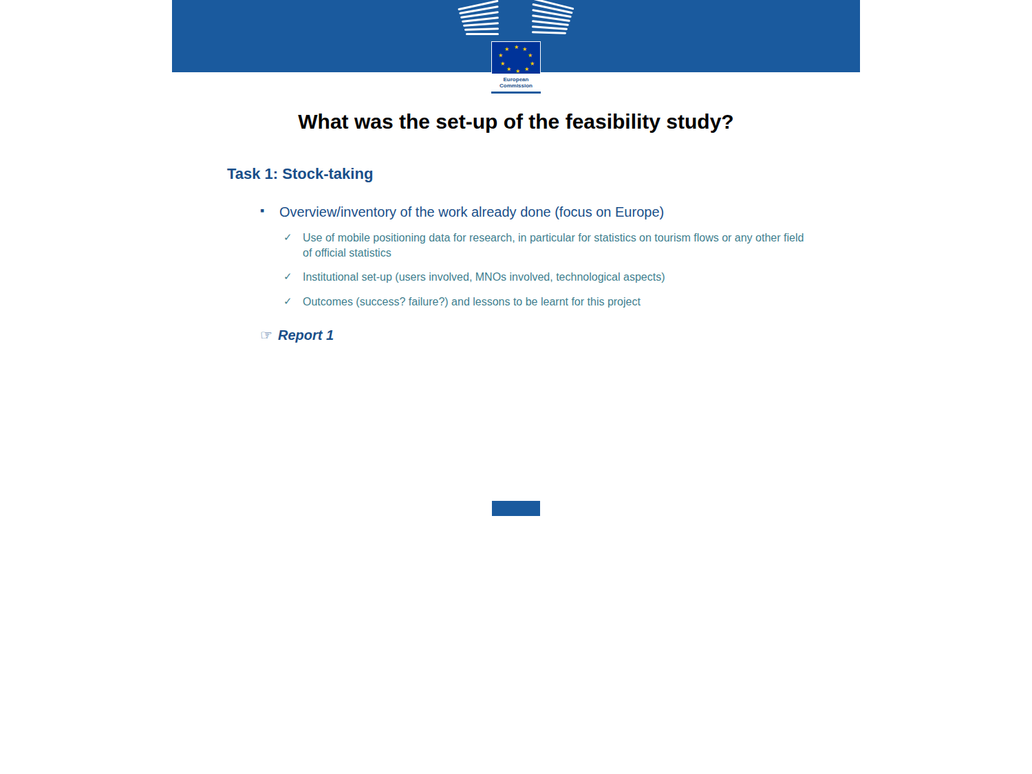★ ★ ★ ★ ★ ★ ★ ★ ★ ★
European
Commission
What was the set-up of the feasibility study?
Task 1: Stock-taking
Overview/inventory of the work already done (focus on Europe)
Use of mobile positioning data for research, in particular for statistics on tourism flows or any other field of official statistics
Institutional set-up (users involved, MNOs involved, technological aspects)
Outcomes (success? failure?) and lessons to be learnt for this project
☞Report 1